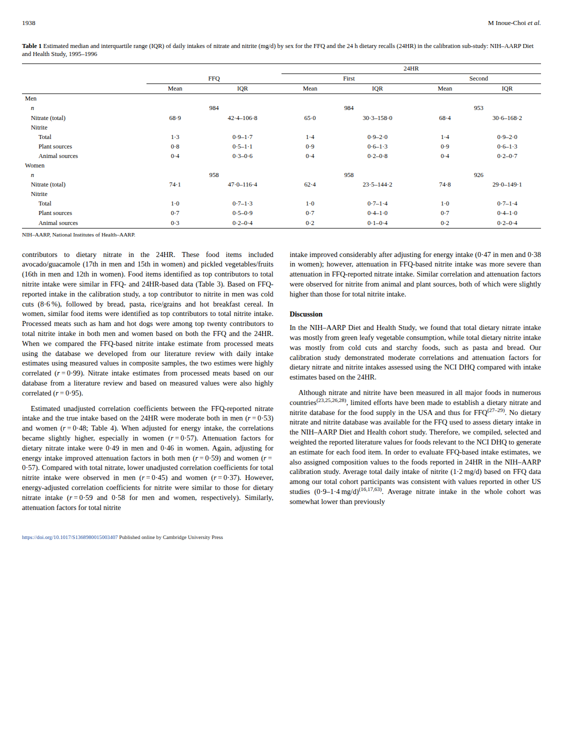1938 M Inoue-Choi et al.
Table 1 Estimated median and interquartile range (IQR) of daily intakes of nitrate and nitrite (mg/d) by sex for the FFQ and the 24 h dietary recalls (24HR) in the calibration sub-study: NIH–AARP Diet and Health Study, 1995–1996
| | | 24HR |
| --- | --- | --- |
| | FFQ | First | Second |
| | Mean | IQR | Mean | IQR | Mean | IQR |
| Men | | | | | | |
| n | 984 | 984 | 953 |
| Nitrate (total) | 68·9 | 42·4–106·8 | 65·0 | 30·3–158·0 | 68·4 | 30·6–168·2 |
| Nitrite | | | | | | |
| Total | 1·3 | 0·9–1·7 | 1·4 | 0·9–2·0 | 1·4 | 0·9–2·0 |
| Plant sources | 0·8 | 0·5–1·1 | 0·9 | 0·6–1·3 | 0·9 | 0·6–1·3 |
| Animal sources | 0·4 | 0·3–0·6 | 0·4 | 0·2–0·8 | 0·4 | 0·2–0·7 |
| Women | | | | | | |
| n | 958 | 958 | 926 |
| Nitrate (total) | 74·1 | 47·0–116·4 | 62·4 | 23·5–144·2 | 74·8 | 29·0–149·1 |
| Nitrite | | | | | | |
| Total | 1·0 | 0·7–1·3 | 1·0 | 0·7–1·4 | 1·0 | 0·7–1·4 |
| Plant sources | 0·7 | 0·5–0·9 | 0·7 | 0·4–1·0 | 0·7 | 0·4–1·0 |
| Animal sources | 0·3 | 0·2–0·4 | 0·2 | 0·1–0·4 | 0·2 | 0·2–0·4 |
NIH–AARP, National Institutes of Health–AARP.
contributors to dietary nitrate in the 24HR. These food items included avocado/guacamole (17th in men and 15th in women) and pickled vegetables/fruits (16th in men and 12th in women). Food items identified as top contributors to total nitrite intake were similar in FFQ- and 24HR-based data (Table 3). Based on FFQ-reported intake in the calibration study, a top contributor to nitrite in men was cold cuts (8·6 %), followed by bread, pasta, rice/grains and hot breakfast cereal. In women, similar food items were identified as top contributors to total nitrite intake. Processed meats such as ham and hot dogs were among top twenty contributors to total nitrite intake in both men and women based on both the FFQ and the 24HR. When we compared the FFQ-based nitrite intake estimate from processed meats using the database we developed from our literature review with daily intake estimates using measured values in composite samples, the two estimes were highly correlated (r = 0·99). Nitrate intake estimates from processed meats based on our database from a literature review and based on measured values were also highly correlated (r = 0·95).
Estimated unadjusted correlation coefficients between the FFQ-reported nitrate intake and the true intake based on the 24HR were moderate both in men (r = 0·53) and women (r = 0·48; Table 4). When adjusted for energy intake, the correlations became slightly higher, especially in women (r = 0·57). Attenuation factors for dietary nitrate intake were 0·49 in men and 0·46 in women. Again, adjusting for energy intake improved attenuation factors in both men (r = 0·59) and women (r = 0·57). Compared with total nitrate, lower unadjusted correlation coefficients for total nitrite intake were observed in men (r = 0·45) and women (r = 0·37). However, energy-adjusted correlation coefficients for nitrite were similar to those for dietary nitrate intake (r = 0·59 and 0·58 for men and women, respectively). Similarly, attenuation factors for total nitrite
intake improved considerably after adjusting for energy intake (0·47 in men and 0·38 in women); however, attenuation in FFQ-based nitrite intake was more severe than attenuation in FFQ-reported nitrate intake. Similar correlation and attenuation factors were observed for nitrite from animal and plant sources, both of which were slightly higher than those for total nitrite intake.
Discussion
In the NIH–AARP Diet and Health Study, we found that total dietary nitrate intake was mostly from green leafy vegetable consumption, while total dietary nitrite intake was mostly from cold cuts and starchy foods, such as pasta and bread. Our calibration study demonstrated moderate correlations and attenuation factors for dietary nitrate and nitrite intakes assessed using the NCI DHQ compared with intake estimates based on the 24HR.
Although nitrate and nitrite have been measured in all major foods in numerous countries(23,25,26,28), limited efforts have been made to establish a dietary nitrate and nitrite database for the food supply in the USA and thus for FFQ(27–29). No dietary nitrate and nitrite database was available for the FFQ used to assess dietary intake in the NIH–AARP Diet and Health cohort study. Therefore, we compiled, selected and weighted the reported literature values for foods relevant to the NCI DHQ to generate an estimate for each food item. In order to evaluate FFQ-based intake estimates, we also assigned composition values to the foods reported in 24HR in the NIH–AARP calibration study. Average total daily intake of nitrite (1·2 mg/d) based on FFQ data among our total cohort participants was consistent with values reported in other US studies (0·9–1·4 mg/d)(16,17,63). Average nitrate intake in the whole cohort was somewhat lower than previously
https://doi.org/10.1017/S1368980015003407 Published online by Cambridge University Press